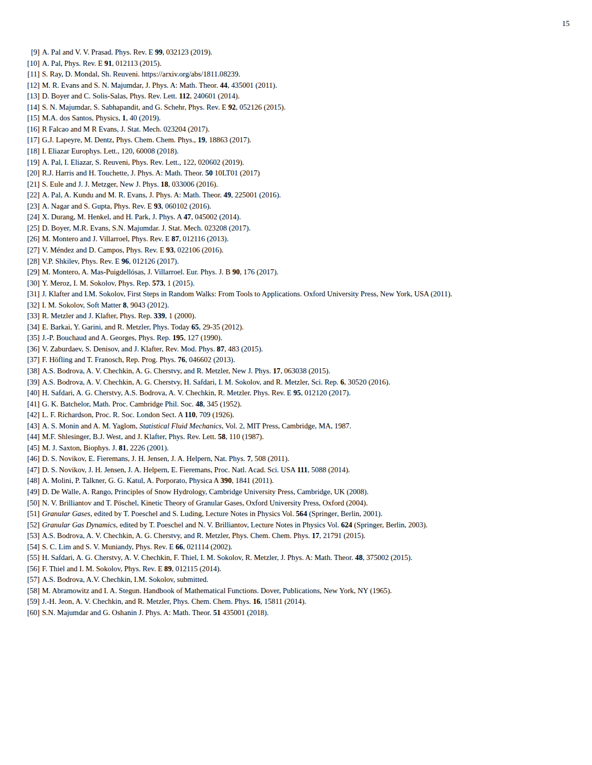15
[9] A. Pal and V. V. Prasad. Phys. Rev. E 99, 032123 (2019).
[10] A. Pal, Phys. Rev. E 91, 012113 (2015).
[11] S. Ray, D. Mondal, Sh. Reuveni. https://arxiv.org/abs/1811.08239.
[12] M. R. Evans and S. N. Majumdar, J. Phys. A: Math. Theor. 44, 435001 (2011).
[13] D. Boyer and C. Solis-Salas, Phys. Rev. Lett. 112, 240601 (2014).
[14] S. N. Majumdar, S. Sabhapandit, and G. Schehr, Phys. Rev. E 92, 052126 (2015).
[15] M.A. dos Santos, Physics, 1, 40 (2019).
[16] R Falcao and M R Evans, J. Stat. Mech. 023204 (2017).
[17] G.J. Lapeyre, M. Dentz, Phys. Chem. Chem. Phys., 19, 18863 (2017).
[18] I. Eliazar Europhys. Lett., 120, 60008 (2018).
[19] A. Pal, I. Eliazar, S. Reuveni, Phys. Rev. Lett., 122, 020602 (2019).
[20] R.J. Harris and H. Touchette, J. Phys. A: Math. Theor. 50 10LT01 (2017)
[21] S. Eule and J. J. Metzger, New J. Phys. 18, 033006 (2016).
[22] A. Pal, A. Kundu and M. R. Evans, J. Phys. A: Math. Theor. 49, 225001 (2016).
[23] A. Nagar and S. Gupta, Phys. Rev. E 93, 060102 (2016).
[24] X. Durang, M. Henkel, and H. Park, J. Phys. A 47, 045002 (2014).
[25] D. Boyer, M.R. Evans, S.N. Majumdar. J. Stat. Mech. 023208 (2017).
[26] M. Montero and J. Villarroel, Phys. Rev. E 87, 012116 (2013).
[27] V. Méndez and D. Campos, Phys. Rev. E 93, 022106 (2016).
[28] V.P. Shkilev, Phys. Rev. E 96, 012126 (2017).
[29] M. Montero, A. Mas-Puigdellósas, J. Villarroel. Eur. Phys. J. B 90, 176 (2017).
[30] Y. Meroz, I. M. Sokolov, Phys. Rep. 573, 1 (2015).
[31] J. Klafter and I.M. Sokolov, First Steps in Random Walks: From Tools to Applications. Oxford University Press, New York, USA (2011).
[32] I. M. Sokolov, Soft Matter 8, 9043 (2012).
[33] R. Metzler and J. Klafter, Phys. Rep. 339, 1 (2000).
[34] E. Barkai, Y. Garini, and R. Metzler, Phys. Today 65, 29-35 (2012).
[35] J.-P. Bouchaud and A. Georges, Phys. Rep. 195, 127 (1990).
[36] V. Zaburdaev, S. Denisov, and J. Klafter, Rev. Mod. Phys. 87, 483 (2015).
[37] F. Höfling and T. Franosch, Rep. Prog. Phys. 76, 046602 (2013).
[38] A.S. Bodrova, A. V. Chechkin, A. G. Cherstvy, and R. Metzler, New J. Phys. 17, 063038 (2015).
[39] A.S. Bodrova, A. V. Chechkin, A. G. Cherstvy, H. Safdari, I. M. Sokolov, and R. Metzler, Sci. Rep. 6, 30520 (2016).
[40] H. Safdari, A. G. Cherstvy, A.S. Bodrova, A. V. Chechkin, R. Metzler. Phys. Rev. E 95, 012120 (2017).
[41] G. K. Batchelor, Math. Proc. Cambridge Phil. Soc. 48, 345 (1952).
[42] L. F. Richardson, Proc. R. Soc. London Sect. A 110, 709 (1926).
[43] A. S. Monin and A. M. Yaglom, Statistical Fluid Mechanics, Vol. 2, MIT Press, Cambridge, MA, 1987.
[44] M.F. Shlesinger, B.J. West, and J. Klafter, Phys. Rev. Lett. 58, 110 (1987).
[45] M. J. Saxton, Biophys. J. 81, 2226 (2001).
[46] D. S. Novikov, E. Fieremans, J. H. Jensen, J. A. Helpern, Nat. Phys. 7, 508 (2011).
[47] D. S. Novikov, J. H. Jensen, J. A. Helpern, E. Fieremans, Proc. Natl. Acad. Sci. USA 111, 5088 (2014).
[48] A. Molini, P. Talkner, G. G. Katul, A. Porporato, Physica A 390, 1841 (2011).
[49] D. De Walle, A. Rango, Principles of Snow Hydrology, Cambridge University Press, Cambridge, UK (2008).
[50] N. V. Brilliantov and T. Pöschel, Kinetic Theory of Granular Gases, Oxford University Press, Oxford (2004).
[51] Granular Gases, edited by T. Poeschel and S. Luding, Lecture Notes in Physics Vol. 564 (Springer, Berlin, 2001).
[52] Granular Gas Dynamics, edited by T. Poeschel and N. V. Brilliantov, Lecture Notes in Physics Vol. 624 (Springer, Berlin, 2003).
[53] A.S. Bodrova, A. V. Chechkin, A. G. Cherstvy, and R. Metzler, Phys. Chem. Chem. Phys. 17, 21791 (2015).
[54] S. C. Lim and S. V. Muniandy, Phys. Rev. E 66, 021114 (2002).
[55] H. Safdari, A. G. Cherstvy, A. V. Chechkin, F. Thiel, I. M. Sokolov, R. Metzler, J. Phys. A: Math. Theor. 48, 375002 (2015).
[56] F. Thiel and I. M. Sokolov, Phys. Rev. E 89, 012115 (2014).
[57] A.S. Bodrova, A.V. Chechkin, I.M. Sokolov, submitted.
[58] M. Abramowitz and I. A. Stegun. Handbook of Mathematical Functions. Dover, Publications, New York, NY (1965).
[59] J.-H. Jeon, A. V. Chechkin, and R. Metzler, Phys. Chem. Chem. Phys. 16, 15811 (2014).
[60] S.N. Majumdar and G. Oshanin J. Phys. A: Math. Theor. 51 435001 (2018).